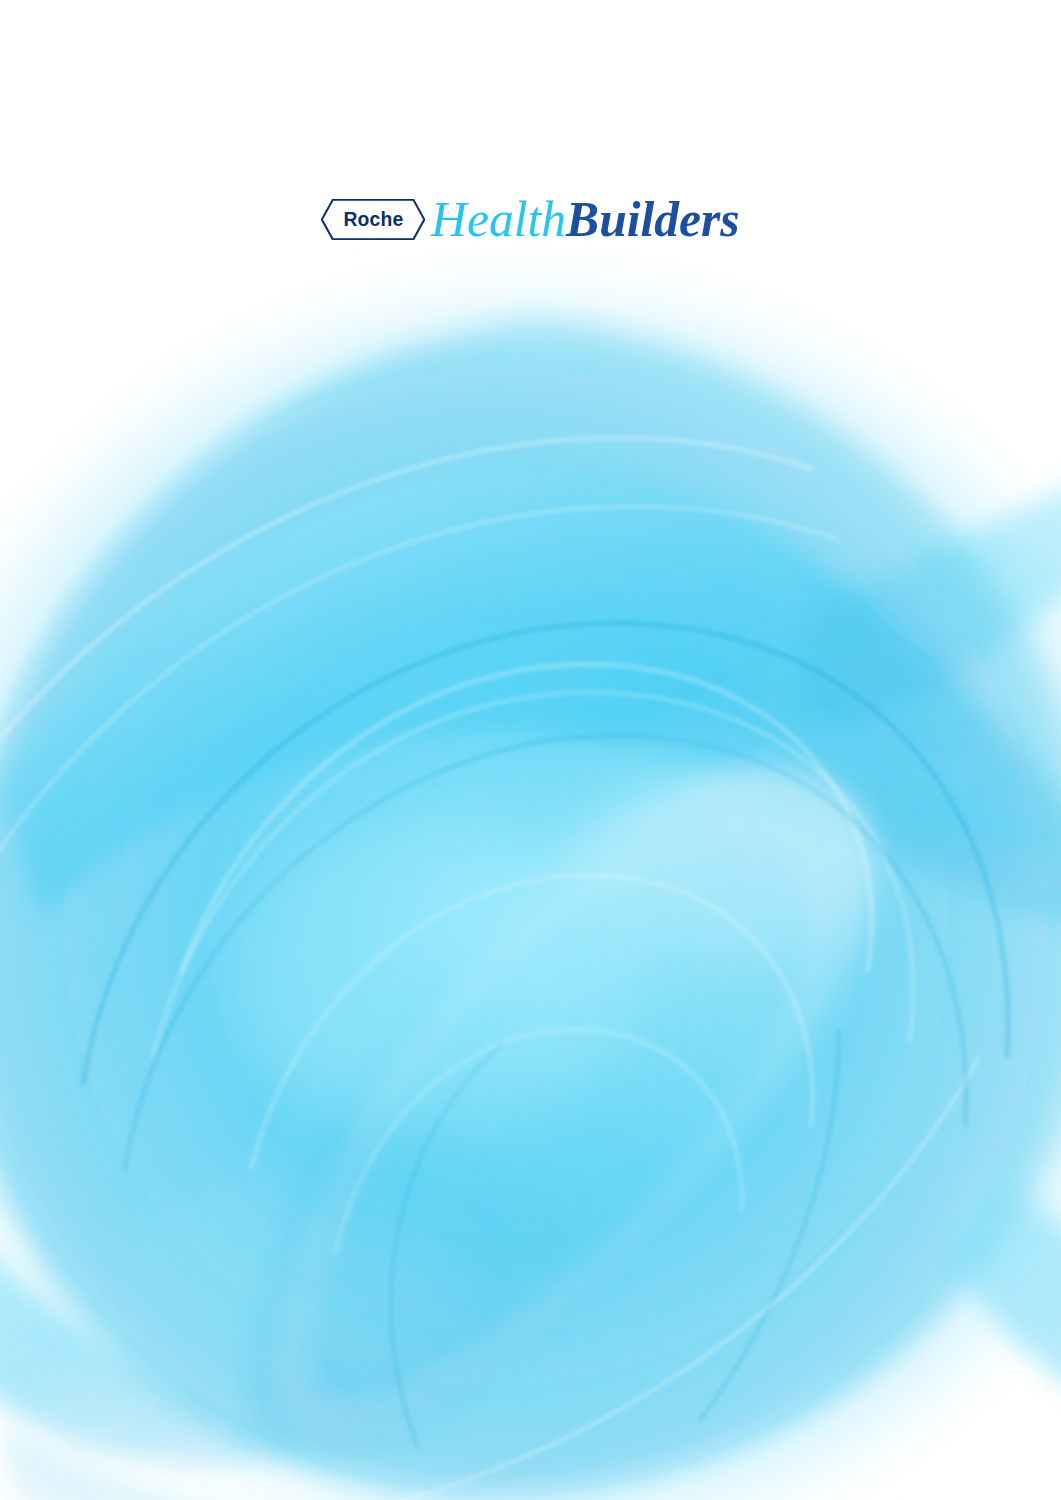Roche
Health Builders